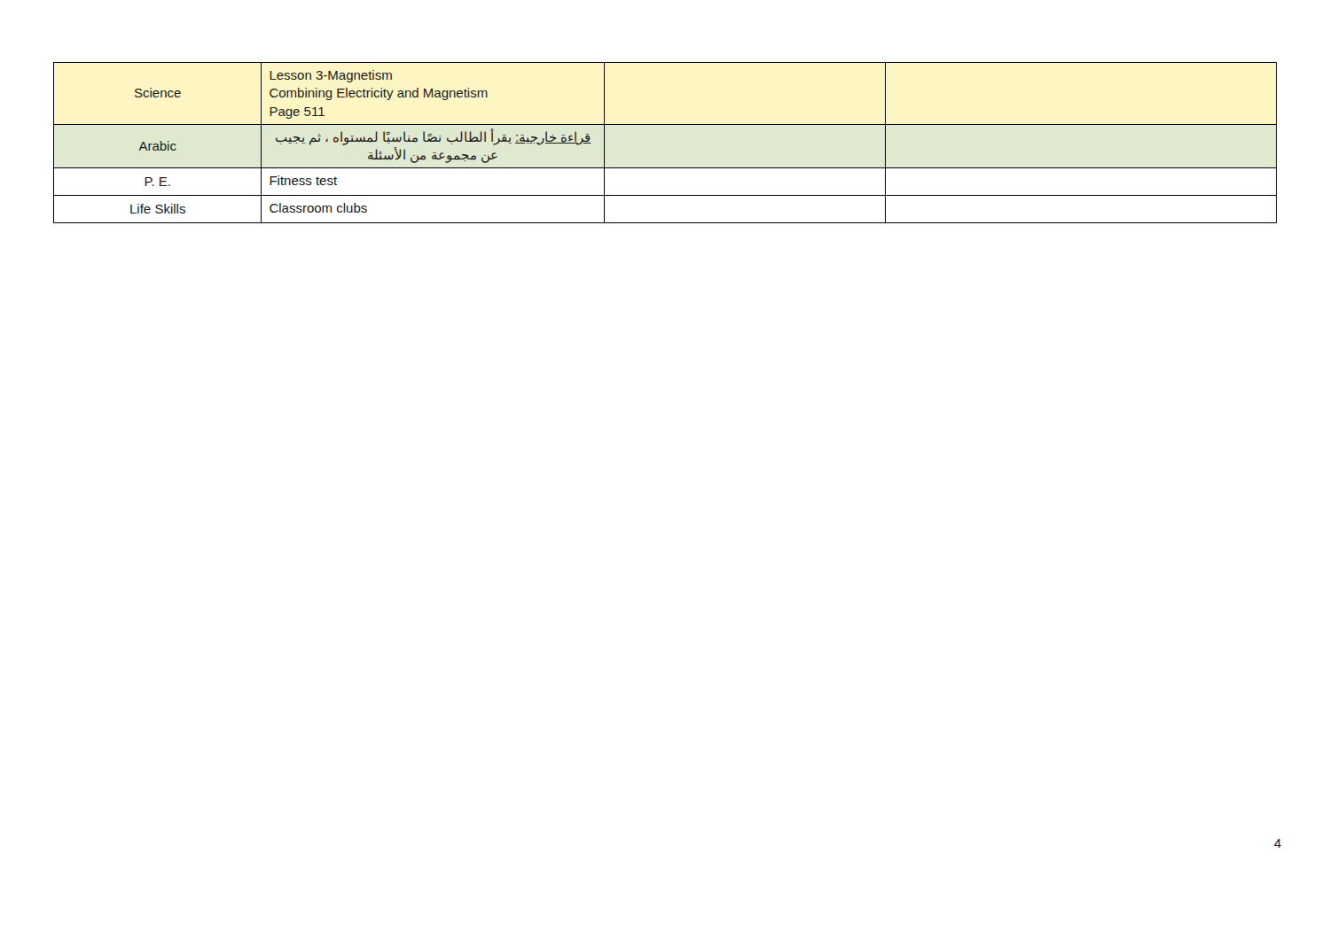| Science | Lesson 3-Magnetism Combining Electricity and Magnetism Page 511 | | |
| Arabic | قراءة خارجية: يقرأ الطالب نصًا مناسبًا لمستواه ، ثم يجيب عن مجموعة من الأسئلة | | |
| P. E. | Fitness test | | |
| Life Skills | Classroom clubs | | |
4